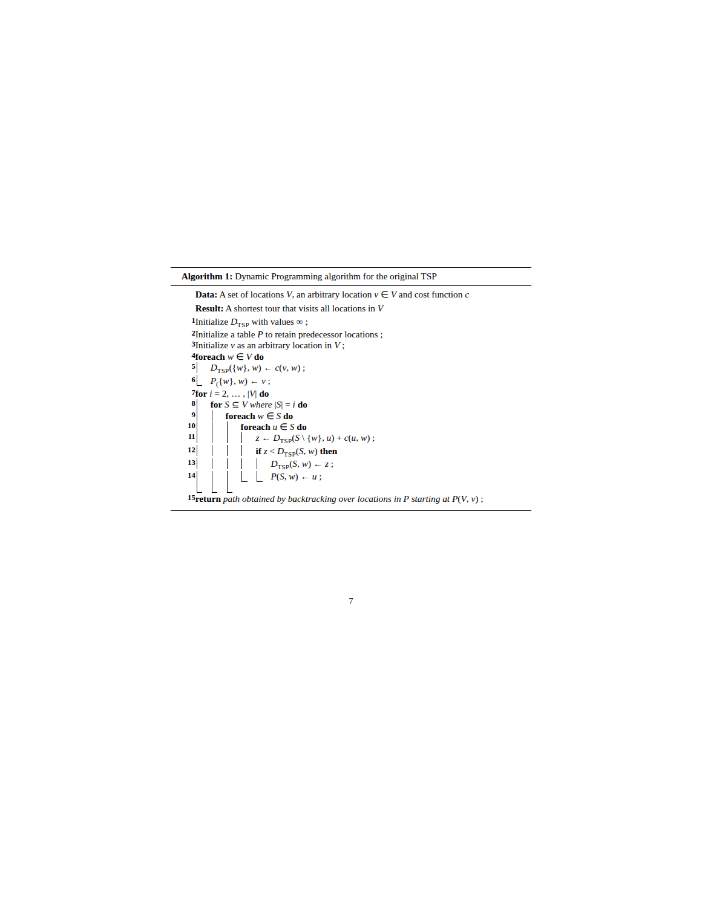Algorithm 1: Dynamic Programming algorithm for the original TSP
| | Data: A set of locations V , an arbitrary location v ∈ V and cost function c |
| | Result: A shortest tour that visits all locations in V |
| 1 | Initialize D TSP with values ∞ ; |
| 2 | Initialize a table P to retain predecessor locations ; |
| 3 | Initialize v as an arbitrary location in V ; |
| 4 | foreach w ∈ V do |
| 5 | D TSP ({ w }, w ) ← c ( v , w ) ; |
| 6 | P ( { w }, w ) ← v ; |
| 7 | for i = 2, … , / V / do |
| 8 | for S ⊆ V where / S / = i do |
| 9 | foreach w ∈ S do |
| 10 | foreach u ∈ S do |
| 11 | z ← D TSP ( S \ { w }, u ) + c ( u , w ) ; |
| 12 | if z < D TSP ( S , w ) then |
| 13 | D TSP ( S , w ) ← z ; |
| 14 | P ( S , w ) ← u ; |
| 15 | return path obtained by backtracking over locations in P starting at P ( V , v ) ; |
7